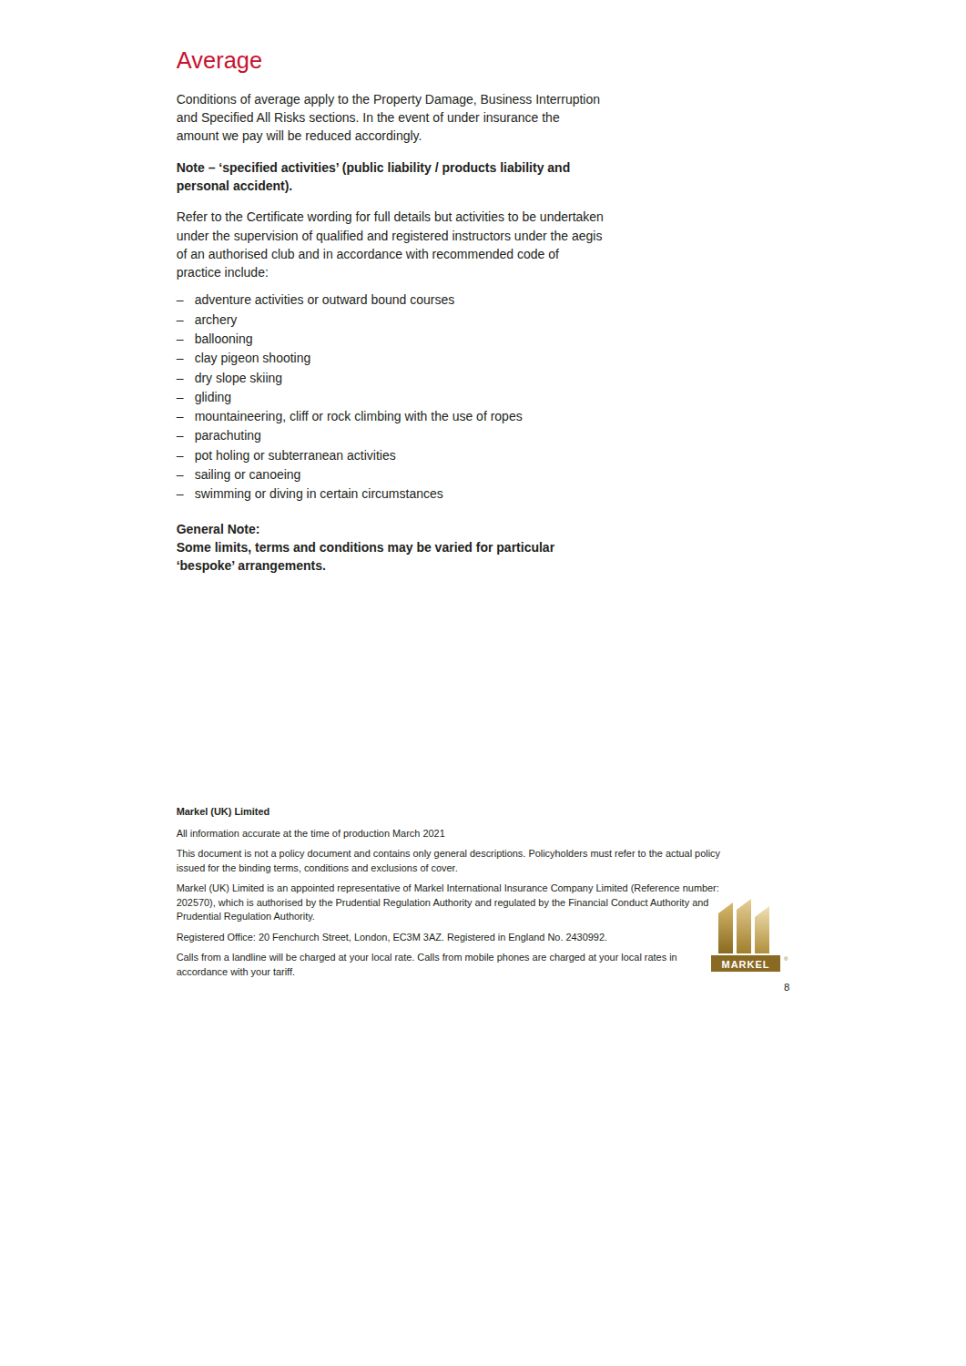Average
Conditions of average apply to the Property Damage, Business Interruption and Specified All Risks sections. In the event of under insurance the amount we pay will be reduced accordingly.
Note – ‘specified activities’ (public liability / products liability and personal accident).
Refer to the Certificate wording for full details but activities to be undertaken under the supervision of qualified and registered instructors under the aegis of an authorised club and in accordance with recommended code of practice include:
adventure activities or outward bound courses
archery
ballooning
clay pigeon shooting
dry slope skiing
gliding
mountaineering, cliff or rock climbing with the use of ropes
parachuting
pot holing or subterranean activities
sailing or canoeing
swimming or diving in certain circumstances
General Note:
Some limits, terms and conditions may be varied for particular ‘bespoke’ arrangements.
Markel (UK) Limited
All information accurate at the time of production March 2021
This document is not a policy document and contains only general descriptions. Policyholders must refer to the actual policy issued for the binding terms, conditions and exclusions of cover.
Markel (UK) Limited is an appointed representative of Markel International Insurance Company Limited (Reference number: 202570), which is authorised by the Prudential Regulation Authority and regulated by the Financial Conduct Authority and Prudential Regulation Authority.
Registered Office: 20 Fenchurch Street, London, EC3M 3AZ. Registered in England No. 2430992.
Calls from a landline will be charged at your local rate. Calls from mobile phones are charged at your local rates in accordance with your tariff.
MARKEL ®
8